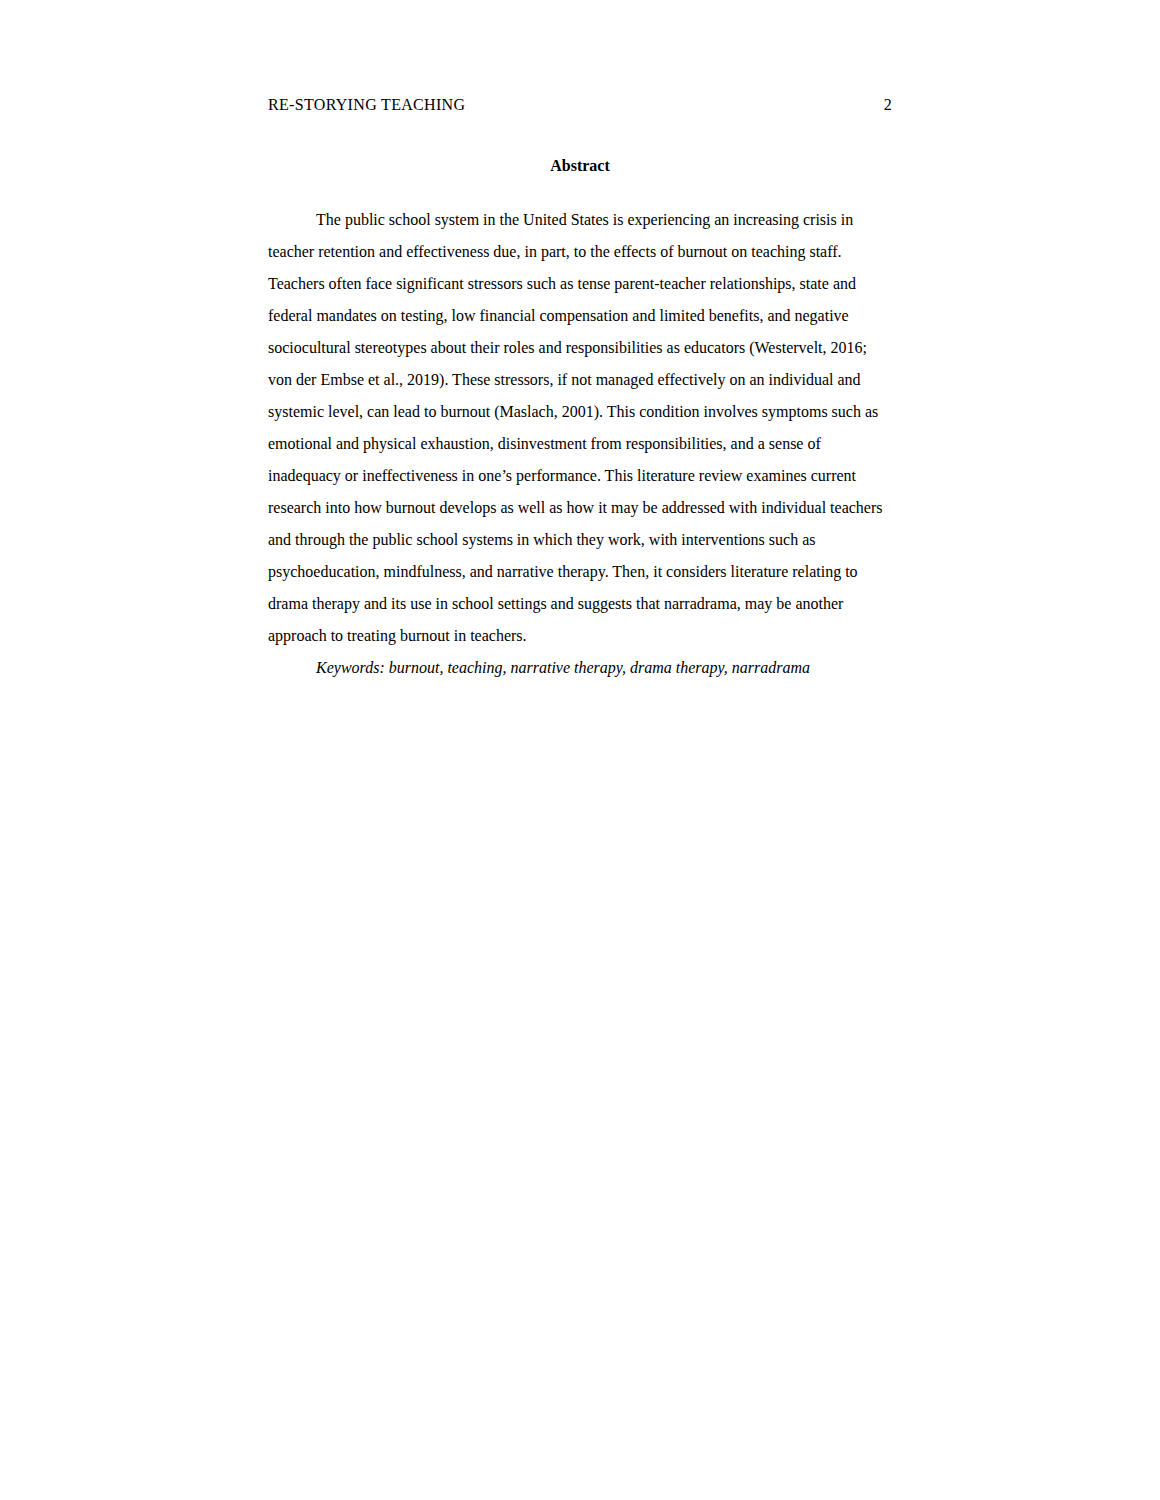Re-Storying Teaching 2
Abstract
The public school system in the United States is experiencing an increasing crisis in teacher retention and effectiveness due, in part, to the effects of burnout on teaching staff. Teachers often face significant stressors such as tense parent-teacher relationships, state and federal mandates on testing, low financial compensation and limited benefits, and negative sociocultural stereotypes about their roles and responsibilities as educators (Westervelt, 2016; von der Embse et al., 2019). These stressors, if not managed effectively on an individual and systemic level, can lead to burnout (Maslach, 2001). This condition involves symptoms such as emotional and physical exhaustion, disinvestment from responsibilities, and a sense of inadequacy or ineffectiveness in one’s performance. This literature review examines current research into how burnout develops as well as how it may be addressed with individual teachers and through the public school systems in which they work, with interventions such as psychoeducation, mindfulness, and narrative therapy. Then, it considers literature relating to drama therapy and its use in school settings and suggests that narradrama, may be another approach to treating burnout in teachers.
Keywords: burnout, teaching, narrative therapy, drama therapy, narradrama